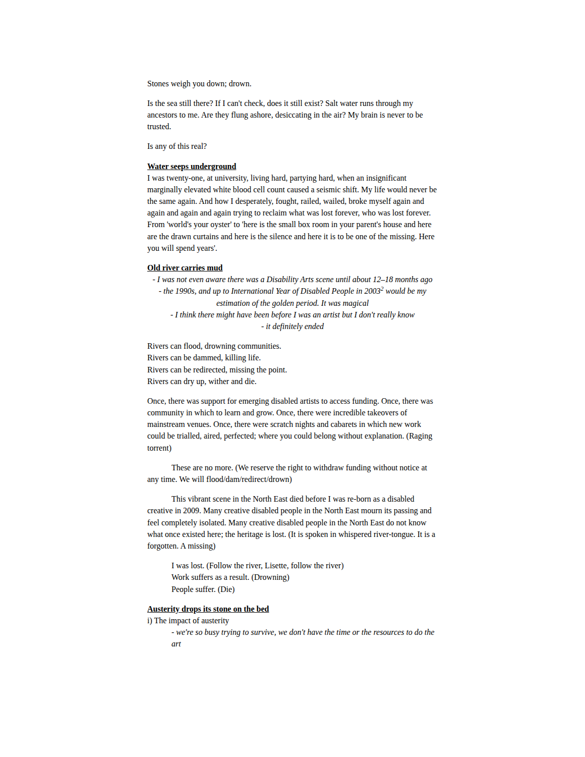Stones weigh you down; drown.
Is the sea still there? If I can't check, does it still exist? Salt water runs through my ancestors to me. Are they flung ashore, desiccating in the air? My brain is never to be trusted.
Is any of this real?
Water seeps underground
I was twenty-one, at university, living hard, partying hard, when an insignificant marginally elevated white blood cell count caused a seismic shift. My life would never be the same again. And how I desperately, fought, railed, wailed, broke myself again and again and again and again trying to reclaim what was lost forever, who was lost forever. From 'world's your oyster' to 'here is the small box room in your parent's house and here are the drawn curtains and here is the silence and here it is to be one of the missing. Here you will spend years'.
Old river carries mud
- I was not even aware there was a Disability Arts scene until about 12–18 months ago - the 1990s, and up to International Year of Disabled People in 20032 would be my estimation of the golden period. It was magical - I think there might have been before I was an artist but I don't really know - it definitely ended
Rivers can flood, drowning communities.
Rivers can be dammed, killing life.
Rivers can be redirected, missing the point.
Rivers can dry up, wither and die.
Once, there was support for emerging disabled artists to access funding. Once, there was community in which to learn and grow. Once, there were incredible takeovers of mainstream venues. Once, there were scratch nights and cabarets in which new work could be trialled, aired, perfected; where you could belong without explanation. (Raging torrent)
These are no more. (We reserve the right to withdraw funding without notice at any time. We will flood/dam/redirect/drown)
This vibrant scene in the North East died before I was re-born as a disabled creative in 2009. Many creative disabled people in the North East mourn its passing and feel completely isolated. Many creative disabled people in the North East do not know what once existed here; the heritage is lost. (It is spoken in whispered river-tongue. It is a forgotten. A missing)
I was lost. (Follow the river, Lisette, follow the river)
Work suffers as a result. (Drowning)
People suffer. (Die)
Austerity drops its stone on the bed
i) The impact of austerity
- we're so busy trying to survive, we don't have the time or the resources to do the art